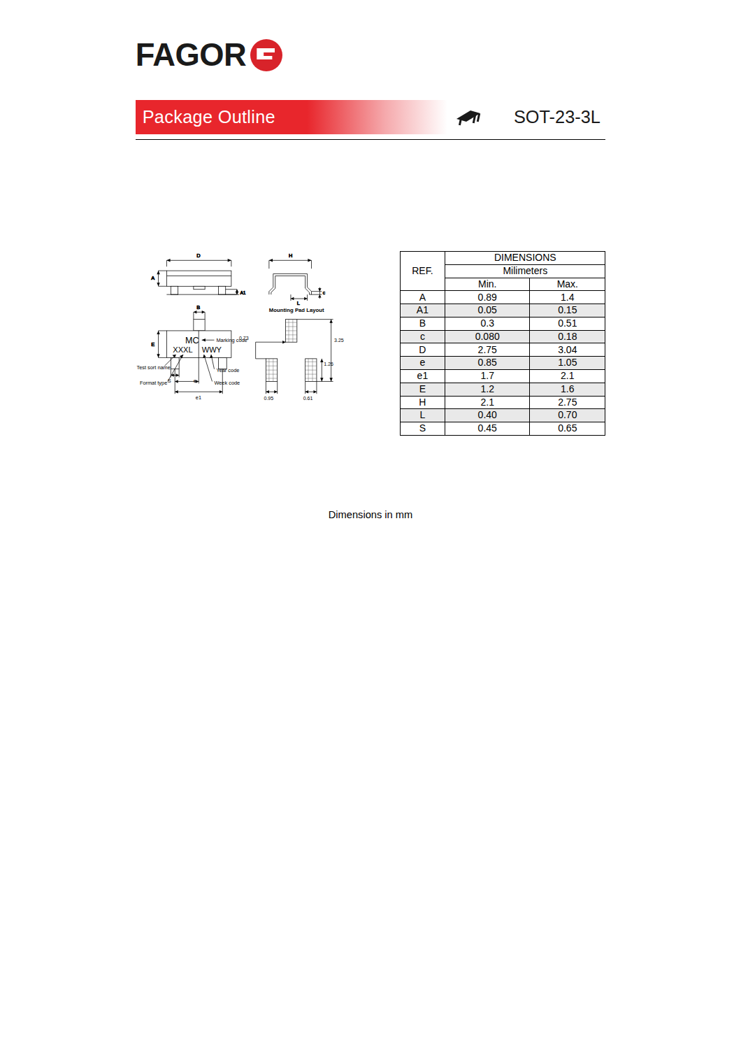FAGOR
Package Outline
SOT-23-3L
D A A1 H c L B E MC XXXL WWY Marking code Test sort name Format type Week code Year code S e e1 Mounting Pad Layout 0.73 3.25 1.26 0.95 0.61
| REF. | DIMENSIONS |
| --- | --- |
| Milimeters |
| Min. | Max. |
| A | 0.89 | 1.4 |
| A1 | 0.05 | 0.15 |
| B | 0.3 | 0.51 |
| c | 0.080 | 0.18 |
| D | 2.75 | 3.04 |
| e | 0.85 | 1.05 |
| e1 | 1.7 | 2.1 |
| E | 1.2 | 1.6 |
| H | 2.1 | 2.75 |
| L | 0.40 | 0.70 |
| S | 0.45 | 0.65 |
Dimensions in mm